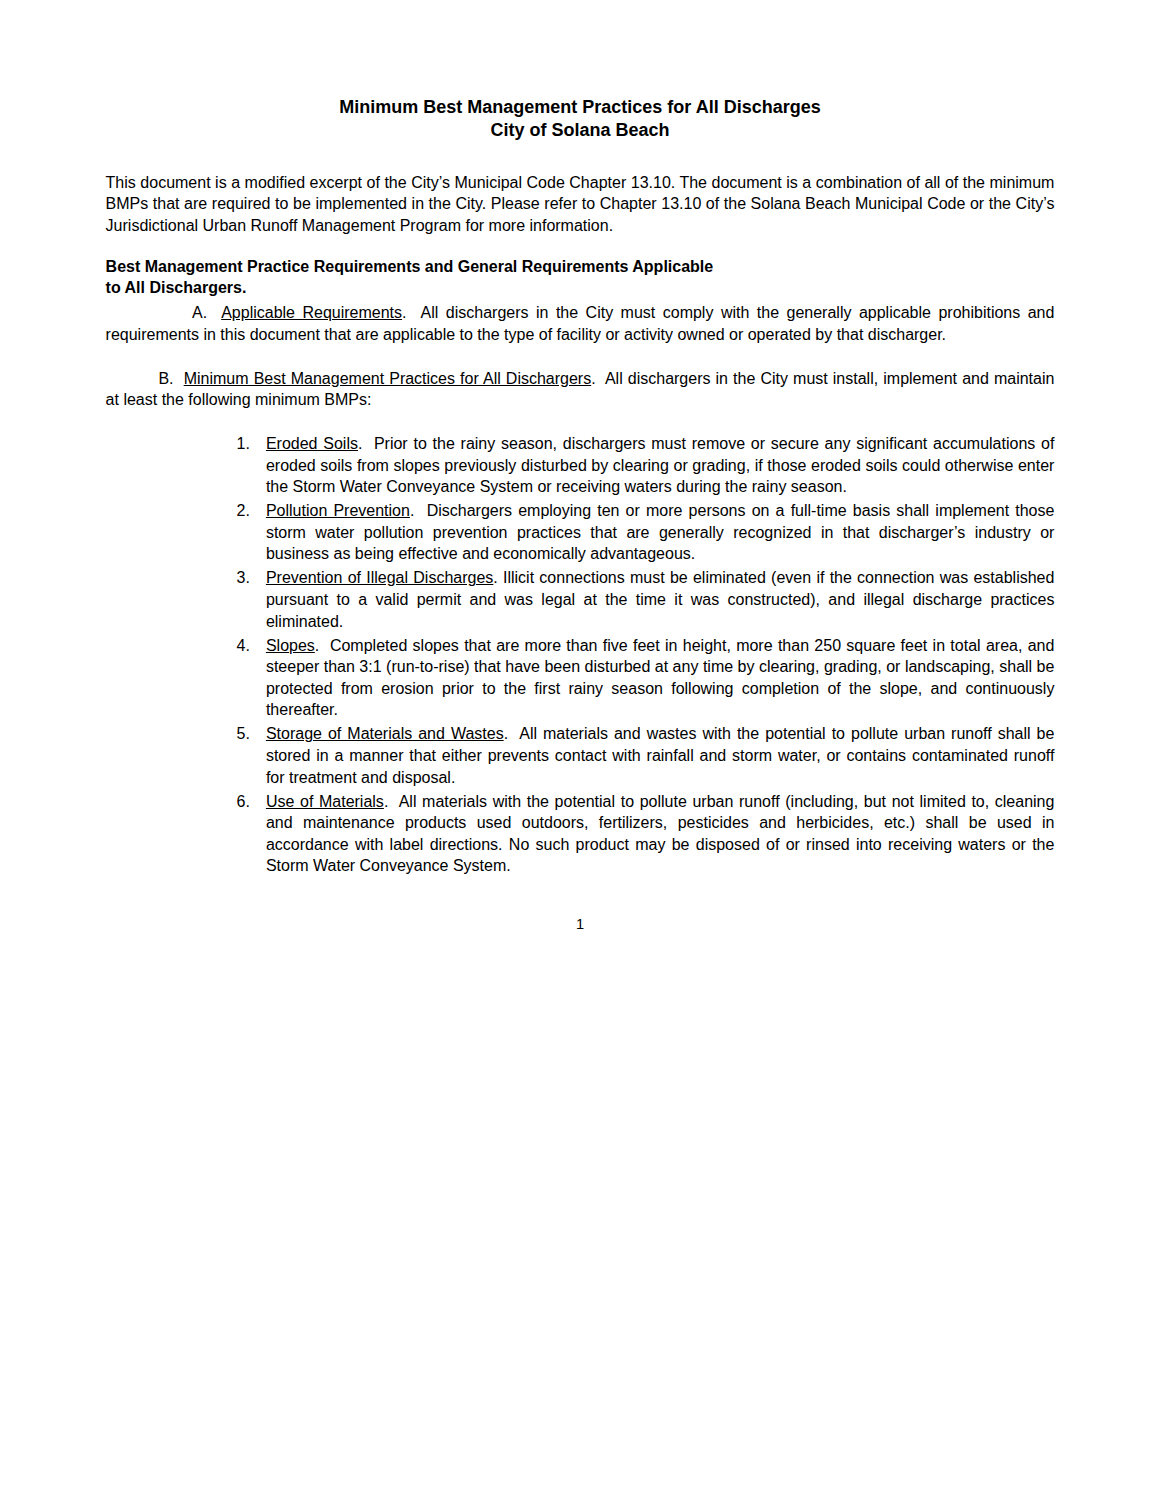Minimum Best Management Practices for All Discharges
City of Solana Beach
This document is a modified excerpt of the City’s Municipal Code Chapter 13.10. The document is a combination of all of the minimum BMPs that are required to be implemented in the City. Please refer to Chapter 13.10 of the Solana Beach Municipal Code or the City’s Jurisdictional Urban Runoff Management Program for more information.
Best Management Practice Requirements and General Requirements Applicable
to All Dischargers.
A. Applicable Requirements. All dischargers in the City must comply with the generally applicable prohibitions and requirements in this document that are applicable to the type of facility or activity owned or operated by that discharger.
B. Minimum Best Management Practices for All Dischargers. All dischargers in the City must install, implement and maintain at least the following minimum BMPs:
Eroded Soils. Prior to the rainy season, dischargers must remove or secure any significant accumulations of eroded soils from slopes previously disturbed by clearing or grading, if those eroded soils could otherwise enter the Storm Water Conveyance System or receiving waters during the rainy season.
Pollution Prevention. Dischargers employing ten or more persons on a full-time basis shall implement those storm water pollution prevention practices that are generally recognized in that discharger’s industry or business as being effective and economically advantageous.
Prevention of Illegal Discharges. Illicit connections must be eliminated (even if the connection was established pursuant to a valid permit and was legal at the time it was constructed), and illegal discharge practices eliminated.
Slopes. Completed slopes that are more than five feet in height, more than 250 square feet in total area, and steeper than 3:1 (run-to-rise) that have been disturbed at any time by clearing, grading, or landscaping, shall be protected from erosion prior to the first rainy season following completion of the slope, and continuously thereafter.
Storage of Materials and Wastes. All materials and wastes with the potential to pollute urban runoff shall be stored in a manner that either prevents contact with rainfall and storm water, or contains contaminated runoff for treatment and disposal.
Use of Materials. All materials with the potential to pollute urban runoff (including, but not limited to, cleaning and maintenance products used outdoors, fertilizers, pesticides and herbicides, etc.) shall be used in accordance with label directions. No such product may be disposed of or rinsed into receiving waters or the Storm Water Conveyance System.
1